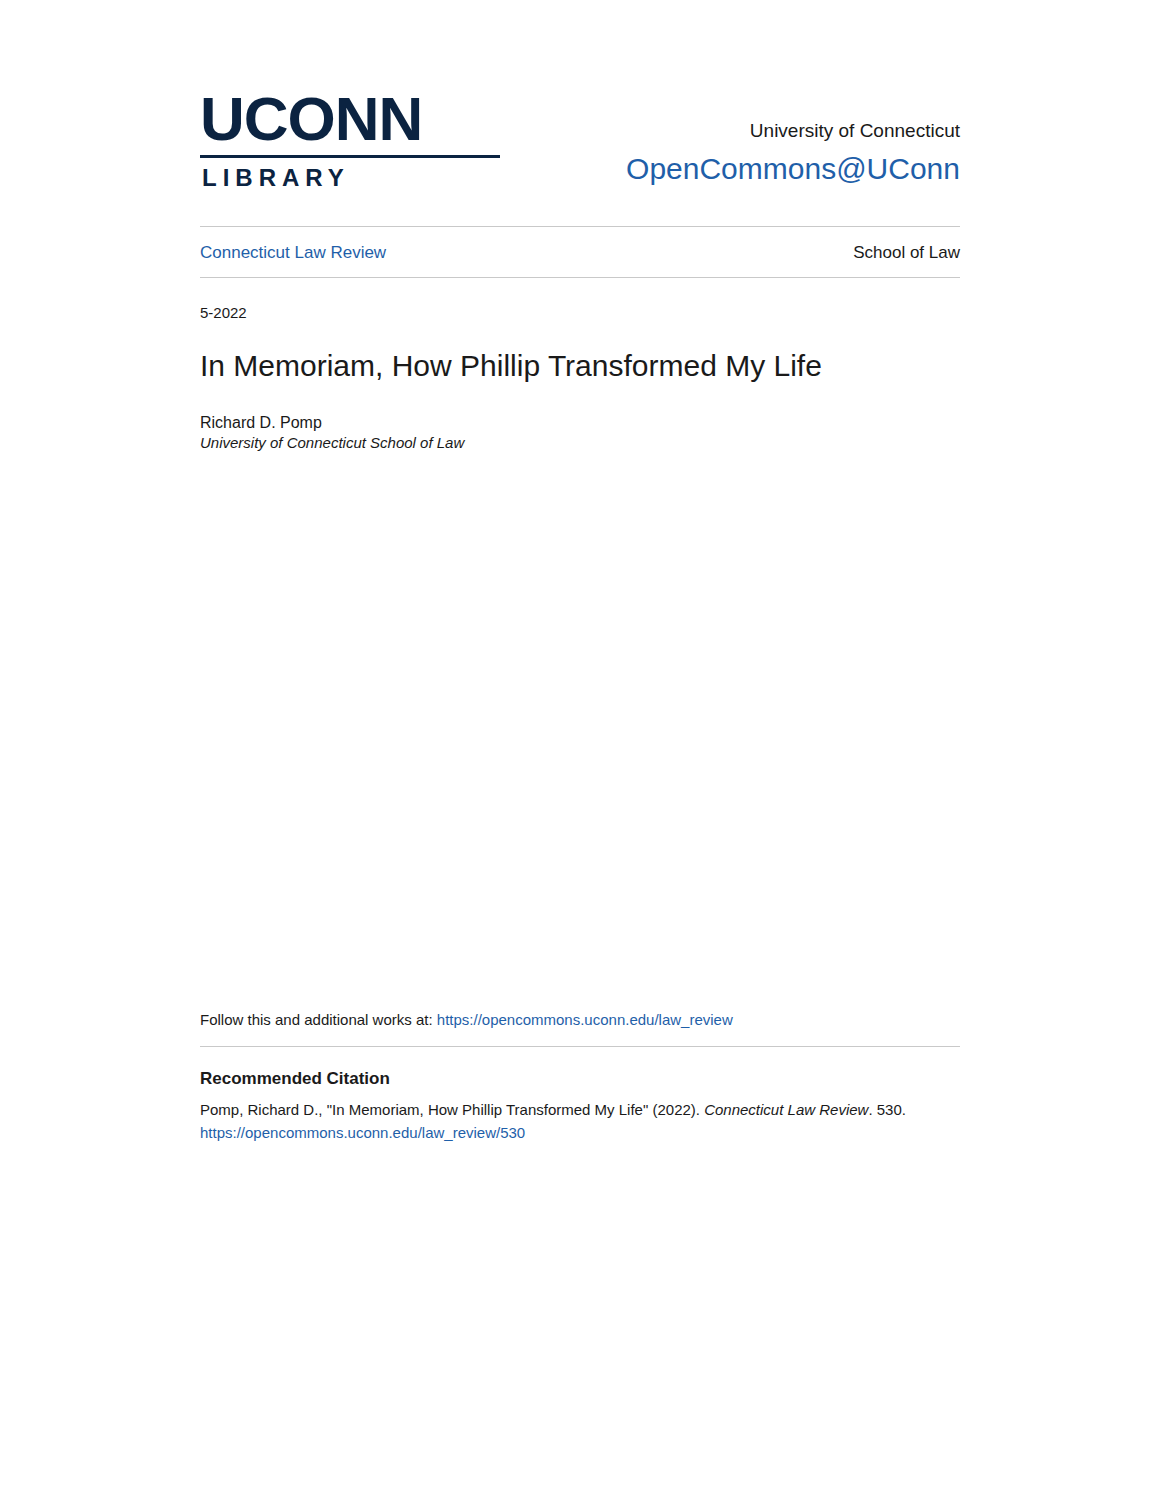UCONN
LIBRARY
University of Connecticut
OpenCommons@UConn
Connecticut Law Review
School of Law
5-2022
In Memoriam, How Phillip Transformed My Life
Richard D. Pomp
University of Connecticut School of Law
Follow this and additional works at: https://opencommons.uconn.edu/law_review
Recommended Citation
Pomp, Richard D., "In Memoriam, How Phillip Transformed My Life" (2022). Connecticut Law Review. 530.
https://opencommons.uconn.edu/law_review/530